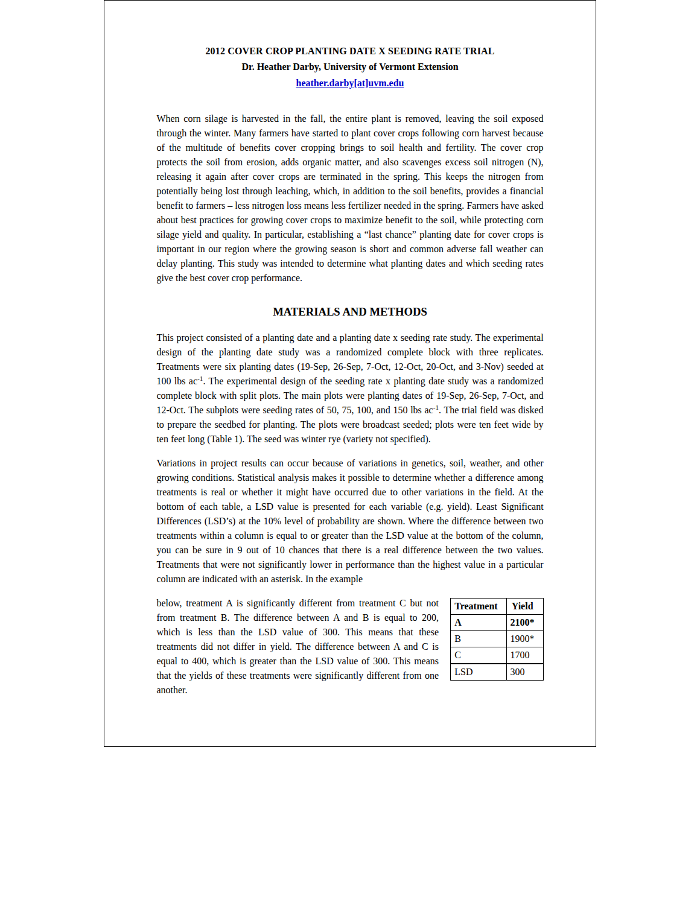2012 Cover Crop Planting Date x Seeding Rate Trial
Dr. Heather Darby, University of Vermont Extension
heather.darby[at]uvm.edu
When corn silage is harvested in the fall, the entire plant is removed, leaving the soil exposed through the winter. Many farmers have started to plant cover crops following corn harvest because of the multitude of benefits cover cropping brings to soil health and fertility. The cover crop protects the soil from erosion, adds organic matter, and also scavenges excess soil nitrogen (N), releasing it again after cover crops are terminated in the spring. This keeps the nitrogen from potentially being lost through leaching, which, in addition to the soil benefits, provides a financial benefit to farmers – less nitrogen loss means less fertilizer needed in the spring. Farmers have asked about best practices for growing cover crops to maximize benefit to the soil, while protecting corn silage yield and quality. In particular, establishing a “last chance” planting date for cover crops is important in our region where the growing season is short and common adverse fall weather can delay planting. This study was intended to determine what planting dates and which seeding rates give the best cover crop performance.
Materials and Methods
This project consisted of a planting date and a planting date x seeding rate study. The experimental design of the planting date study was a randomized complete block with three replicates. Treatments were six planting dates (19-Sep, 26-Sep, 7-Oct, 12-Oct, 20-Oct, and 3-Nov) seeded at 100 lbs ac-1. The experimental design of the seeding rate x planting date study was a randomized complete block with split plots. The main plots were planting dates of 19-Sep, 26-Sep, 7-Oct, and 12-Oct. The subplots were seeding rates of 50, 75, 100, and 150 lbs ac-1. The trial field was disked to prepare the seedbed for planting. The plots were broadcast seeded; plots were ten feet wide by ten feet long (Table 1). The seed was winter rye (variety not specified).
Variations in project results can occur because of variations in genetics, soil, weather, and other growing conditions. Statistical analysis makes it possible to determine whether a difference among treatments is real or whether it might have occurred due to other variations in the field. At the bottom of each table, a LSD value is presented for each variable (e.g. yield). Least Significant Differences (LSD’s) at the 10% level of probability are shown. Where the difference between two treatments within a column is equal to or greater than the LSD value at the bottom of the column, you can be sure in 9 out of 10 chances that there is a real difference between the two values. Treatments that were not significantly lower in performance than the highest value in a particular column are indicated with an asterisk. In the example
| Treatment | Yield |
| --- | --- |
| A | 2100* |
| B | 1900* |
| C | 1700 |
| LSD | 300 |
below, treatment A is significantly different from treatment C but not from treatment B. The difference between A and B is equal to 200, which is less than the LSD value of 300. This means that these treatments did not differ in yield. The difference between A and C is equal to 400, which is greater than the LSD value of 300. This means that the yields of these treatments were significantly different from one another.